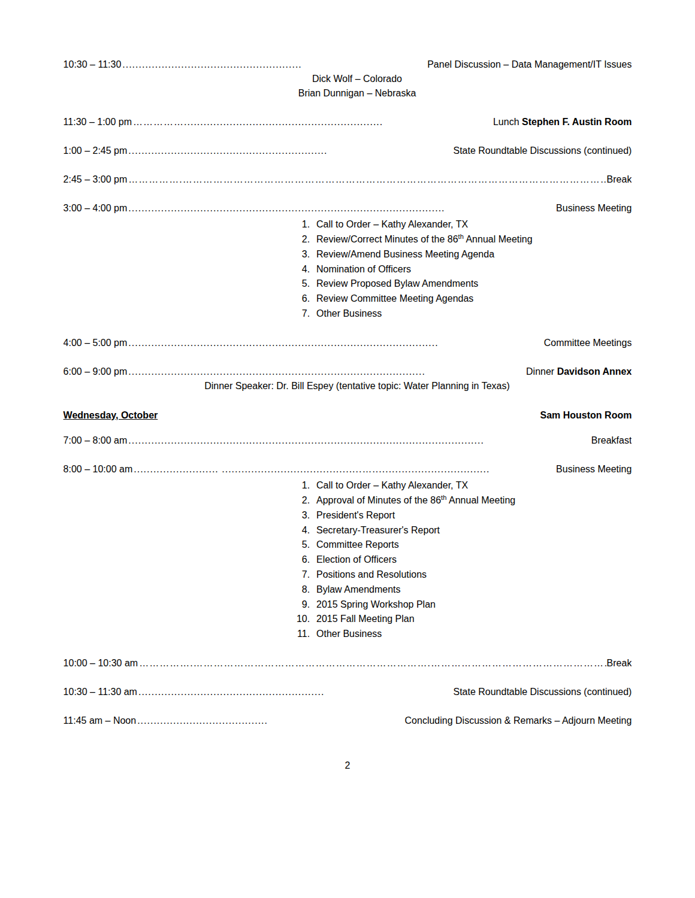10:30 – 11:30 ....................................................... Panel Discussion – Data Management/IT Issues
Dick Wolf – Colorado
Brian Dunnigan – Nebraska
11:30 – 1:00 pm ……………............................................................. Lunch Stephen F. Austin Room
1:00 – 2:45 pm ............................................................. State Roundtable Discussions (continued)
2:45 – 3:00 pm …………….………………………………………………………………………………………………………………… Break
3:00 – 4:00 pm ................................................................................................. Business Meeting
Call to Order – Kathy Alexander, TX
Review/Correct Minutes of the 86th Annual Meeting
Review/Amend Business Meeting Agenda
Nomination of Officers
Review Proposed Bylaw Amendments
Review Committee Meeting Agendas
Other Business
4:00 – 5:00 pm ............................................................................................... Committee Meetings
6:00 – 9:00 pm ........................................................................................... Dinner Davidson Annex
Dinner Speaker: Dr. Bill Espey (tentative topic: Water Planning in Texas)
Wednesday, October Sam Houston Room
7:00 – 8:00 am ............................................................................................................. Breakfast
8:00 – 10:00 am .......................... ...........................................….................................... Business Meeting
Call to Order – Kathy Alexander, TX
Approval of Minutes of the 86th Annual Meeting
President's Report
Secretary-Treasurer's Report
Committee Reports
Election of Officers
Positions and Resolutions
Bylaw Amendments
2015 Spring Workshop Plan
2015 Fall Meeting Plan
Other Business
10:00 – 10:30 am …………….…………………………………………………………….………………………………………………… Break
10:30 – 11:30 am ......................................................... State Roundtable Discussions (continued)
11:45 am – Noon ........................................ Concluding Discussion & Remarks – Adjourn Meeting
2